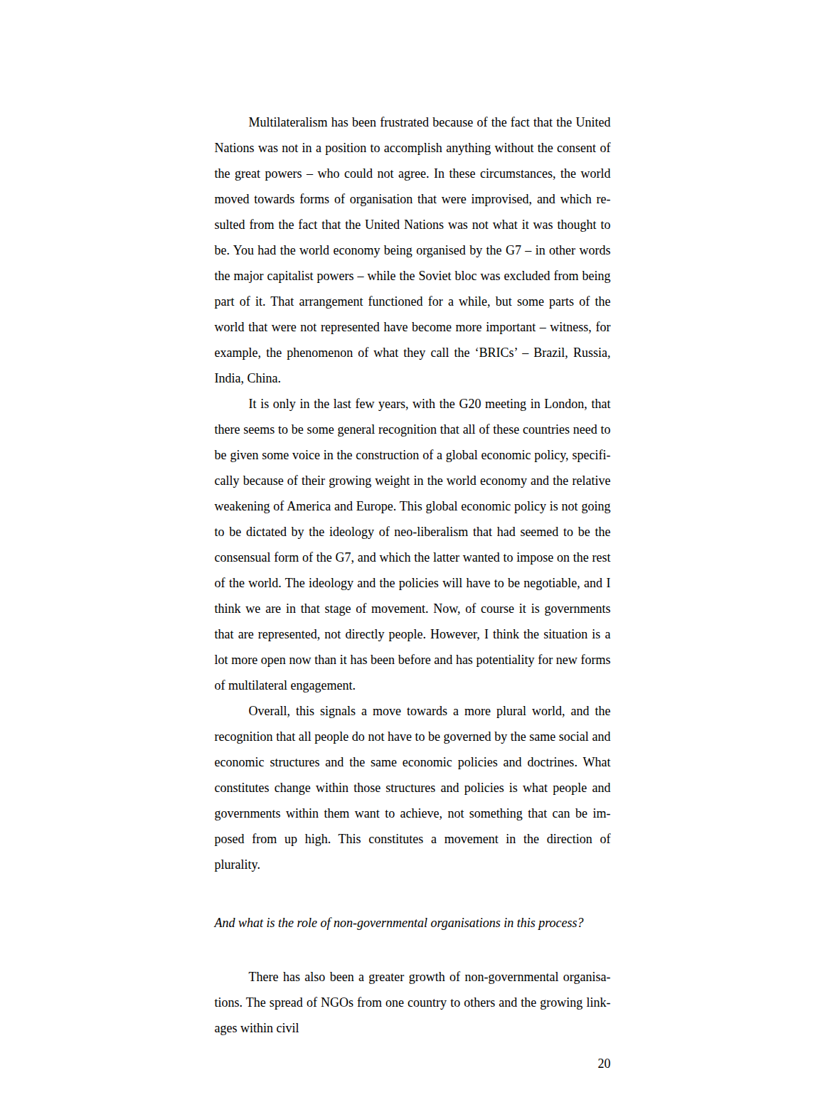Multilateralism has been frustrated because of the fact that the United Nations was not in a position to accomplish anything without the consent of the great powers – who could not agree. In these circumstances, the world moved towards forms of organisation that were improvised, and which resulted from the fact that the United Nations was not what it was thought to be. You had the world economy being organised by the G7 – in other words the major capitalist powers – while the Soviet bloc was excluded from being part of it. That arrangement functioned for a while, but some parts of the world that were not represented have become more important – witness, for example, the phenomenon of what they call the ‘BRICs’ – Brazil, Russia, India, China.
It is only in the last few years, with the G20 meeting in London, that there seems to be some general recognition that all of these countries need to be given some voice in the construction of a global economic policy, specifically because of their growing weight in the world economy and the relative weakening of America and Europe. This global economic policy is not going to be dictated by the ideology of neo-liberalism that had seemed to be the consensual form of the G7, and which the latter wanted to impose on the rest of the world. The ideology and the policies will have to be negotiable, and I think we are in that stage of movement. Now, of course it is governments that are represented, not directly people. However, I think the situation is a lot more open now than it has been before and has potentiality for new forms of multilateral engagement.
Overall, this signals a move towards a more plural world, and the recognition that all people do not have to be governed by the same social and economic structures and the same economic policies and doctrines. What constitutes change within those structures and policies is what people and governments within them want to achieve, not something that can be imposed from up high. This constitutes a movement in the direction of plurality.
And what is the role of non-governmental organisations in this process?
There has also been a greater growth of non-governmental organisations. The spread of NGOs from one country to others and the growing linkages within civil
20